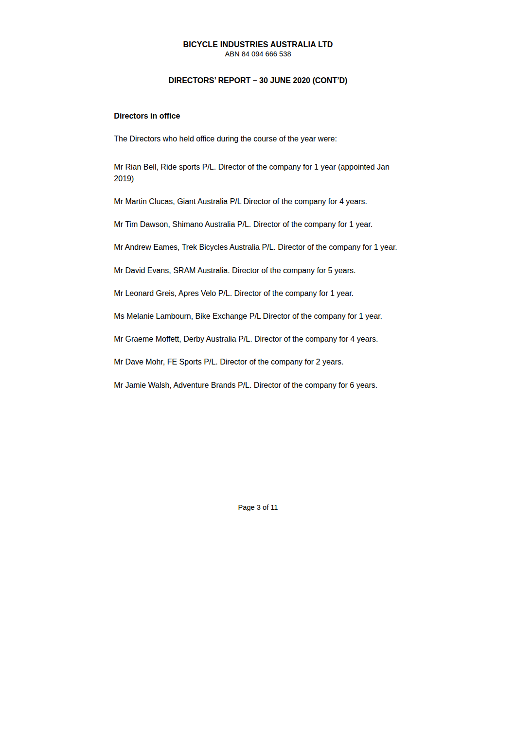BICYCLE INDUSTRIES AUSTRALIA LTD
ABN 84 094 666 538
DIRECTORS’ REPORT – 30 JUNE 2020 (CONT’D)
Directors in office
The Directors who held office during the course of the year were:
Mr Rian Bell, Ride sports P/L. Director of the company for 1 year (appointed Jan 2019)
Mr Martin Clucas, Giant Australia P/L Director of the company for 4 years.
Mr Tim Dawson, Shimano Australia P/L. Director of the company for 1 year.
Mr Andrew Eames, Trek Bicycles Australia P/L. Director of the company for 1 year.
Mr David Evans, SRAM Australia. Director of the company for 5 years.
Mr Leonard Greis, Apres Velo P/L. Director of the company for 1 year.
Ms Melanie Lambourn, Bike Exchange P/L Director of the company for 1 year.
Mr Graeme Moffett, Derby Australia P/L. Director of the company for 4 years.
Mr Dave Mohr, FE Sports P/L. Director of the company for 2 years.
Mr Jamie Walsh, Adventure Brands P/L. Director of the company for 6 years.
Page 3 of 11